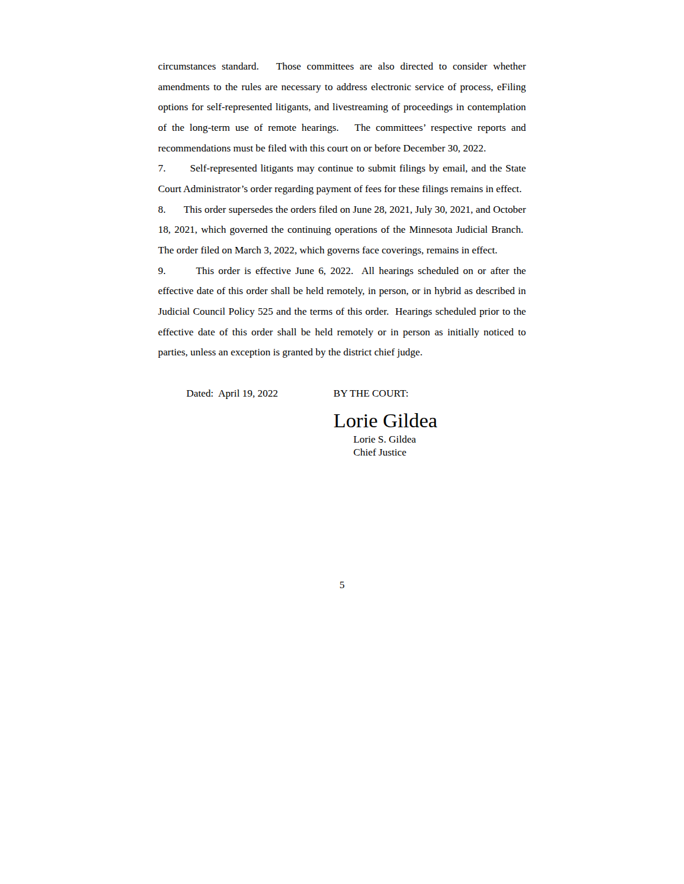circumstances standard. Those committees are also directed to consider whether amendments to the rules are necessary to address electronic service of process, eFiling options for self-represented litigants, and livestreaming of proceedings in contemplation of the long-term use of remote hearings. The committees’ respective reports and recommendations must be filed with this court on or before December 30, 2022.
7. Self-represented litigants may continue to submit filings by email, and the State Court Administrator’s order regarding payment of fees for these filings remains in effect.
8. This order supersedes the orders filed on June 28, 2021, July 30, 2021, and October 18, 2021, which governed the continuing operations of the Minnesota Judicial Branch. The order filed on March 3, 2022, which governs face coverings, remains in effect.
9. This order is effective June 6, 2022. All hearings scheduled on or after the effective date of this order shall be held remotely, in person, or in hybrid as described in Judicial Council Policy 525 and the terms of this order. Hearings scheduled prior to the effective date of this order shall be held remotely or in person as initially noticed to parties, unless an exception is granted by the district chief judge.
Dated: April 19, 2022
BY THE COURT:
Lorie Gildea
Lorie S. Gildea
Chief Justice
5